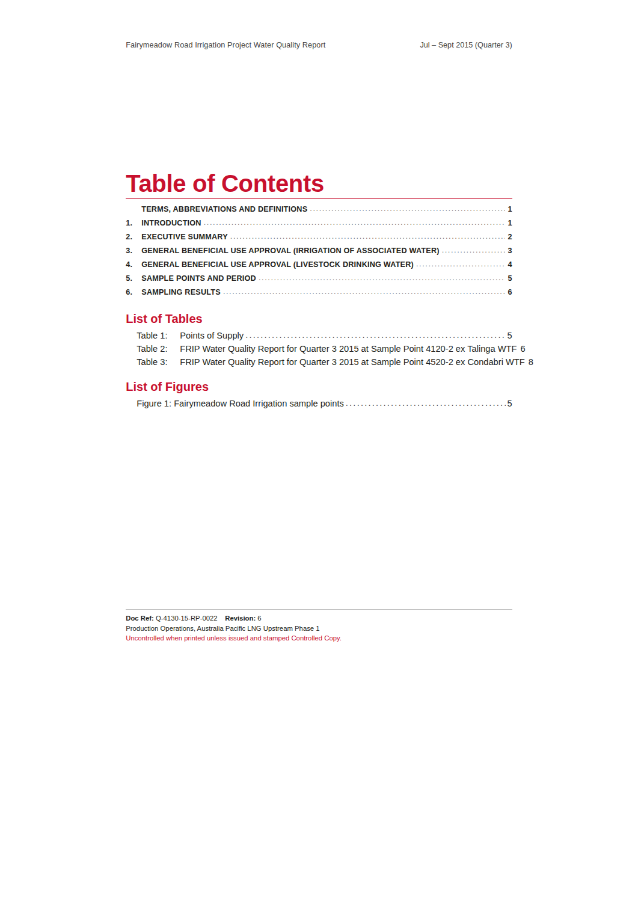Fairymeadow Road Irrigation Project Water Quality Report
Jul – Sept 2015 (Quarter 3)
Table of Contents
TERMS, ABBREVIATIONS AND DEFINITIONS .................................................................................................................. 1
1. INTRODUCTION ................................................................................................................................................. 1
2. EXECUTIVE SUMMARY ....................................................................................................................................... 2
3. GENERAL BENEFICIAL USE APPROVAL (IRRIGATION OF ASSOCIATED WATER) .................................................. 3
4. GENERAL BENEFICIAL USE APPROVAL (LIVESTOCK DRINKING WATER) ............................................................. 4
5. SAMPLE POINTS AND PERIOD ......................................................................................................................... 5
6. SAMPLING RESULTS ........................................................................................................................................... 6
List of Tables
Table 1: Points of Supply ......................................................................................... 5
Table 2: FRIP Water Quality Report for Quarter 3 2015 at Sample Point 4120-2 ex Talinga WTF ...... 6
Table 3: FRIP Water Quality Report for Quarter 3 2015 at Sample Point 4520-2 ex Condabri WTF .... 8
List of Figures
Figure 1: Fairymeadow Road Irrigation sample points ........................................................... 5
Doc Ref: Q-4130-15-RP-0022 Revision: 6
Production Operations, Australia Pacific LNG Upstream Phase 1
Uncontrolled when printed unless issued and stamped Controlled Copy.